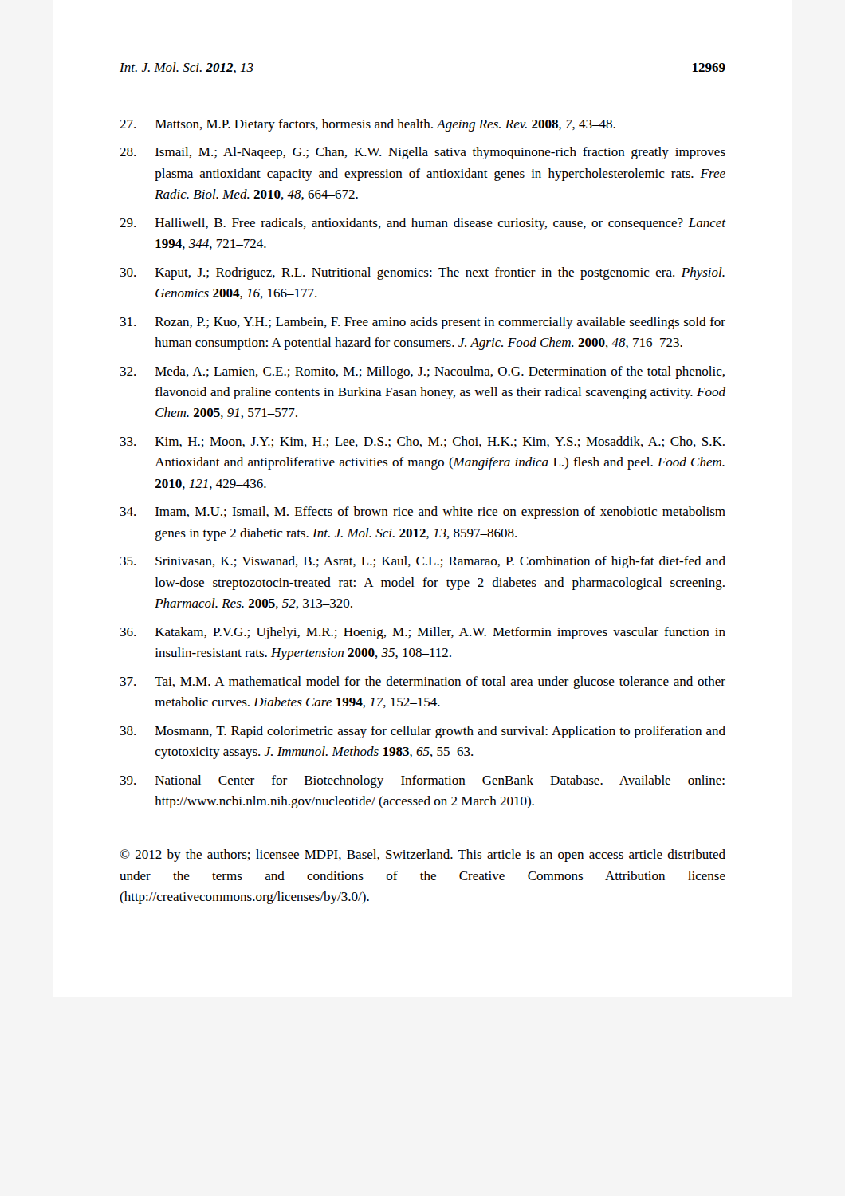Int. J. Mol. Sci. 2012, 13
12969
27. Mattson, M.P. Dietary factors, hormesis and health. Ageing Res. Rev. 2008, 7, 43–48.
28. Ismail, M.; Al-Naqeep, G.; Chan, K.W. Nigella sativa thymoquinone-rich fraction greatly improves plasma antioxidant capacity and expression of antioxidant genes in hypercholesterolemic rats. Free Radic. Biol. Med. 2010, 48, 664–672.
29. Halliwell, B. Free radicals, antioxidants, and human disease curiosity, cause, or consequence? Lancet 1994, 344, 721–724.
30. Kaput, J.; Rodriguez, R.L. Nutritional genomics: The next frontier in the postgenomic era. Physiol. Genomics 2004, 16, 166–177.
31. Rozan, P.; Kuo, Y.H.; Lambein, F. Free amino acids present in commercially available seedlings sold for human consumption: A potential hazard for consumers. J. Agric. Food Chem. 2000, 48, 716–723.
32. Meda, A.; Lamien, C.E.; Romito, M.; Millogo, J.; Nacoulma, O.G. Determination of the total phenolic, flavonoid and praline contents in Burkina Fasan honey, as well as their radical scavenging activity. Food Chem. 2005, 91, 571–577.
33. Kim, H.; Moon, J.Y.; Kim, H.; Lee, D.S.; Cho, M.; Choi, H.K.; Kim, Y.S.; Mosaddik, A.; Cho, S.K. Antioxidant and antiproliferative activities of mango (Mangifera indica L.) flesh and peel. Food Chem. 2010, 121, 429–436.
34. Imam, M.U.; Ismail, M. Effects of brown rice and white rice on expression of xenobiotic metabolism genes in type 2 diabetic rats. Int. J. Mol. Sci. 2012, 13, 8597–8608.
35. Srinivasan, K.; Viswanad, B.; Asrat, L.; Kaul, C.L.; Ramarao, P. Combination of high-fat diet-fed and low-dose streptozotocin-treated rat: A model for type 2 diabetes and pharmacological screening. Pharmacol. Res. 2005, 52, 313–320.
36. Katakam, P.V.G.; Ujhelyi, M.R.; Hoenig, M.; Miller, A.W. Metformin improves vascular function in insulin-resistant rats. Hypertension 2000, 35, 108–112.
37. Tai, M.M. A mathematical model for the determination of total area under glucose tolerance and other metabolic curves. Diabetes Care 1994, 17, 152–154.
38. Mosmann, T. Rapid colorimetric assay for cellular growth and survival: Application to proliferation and cytotoxicity assays. J. Immunol. Methods 1983, 65, 55–63.
39. National Center for Biotechnology Information GenBank Database. Available online: http://www.ncbi.nlm.nih.gov/nucleotide/ (accessed on 2 March 2010).
© 2012 by the authors; licensee MDPI, Basel, Switzerland. This article is an open access article distributed under the terms and conditions of the Creative Commons Attribution license (http://creativecommons.org/licenses/by/3.0/).